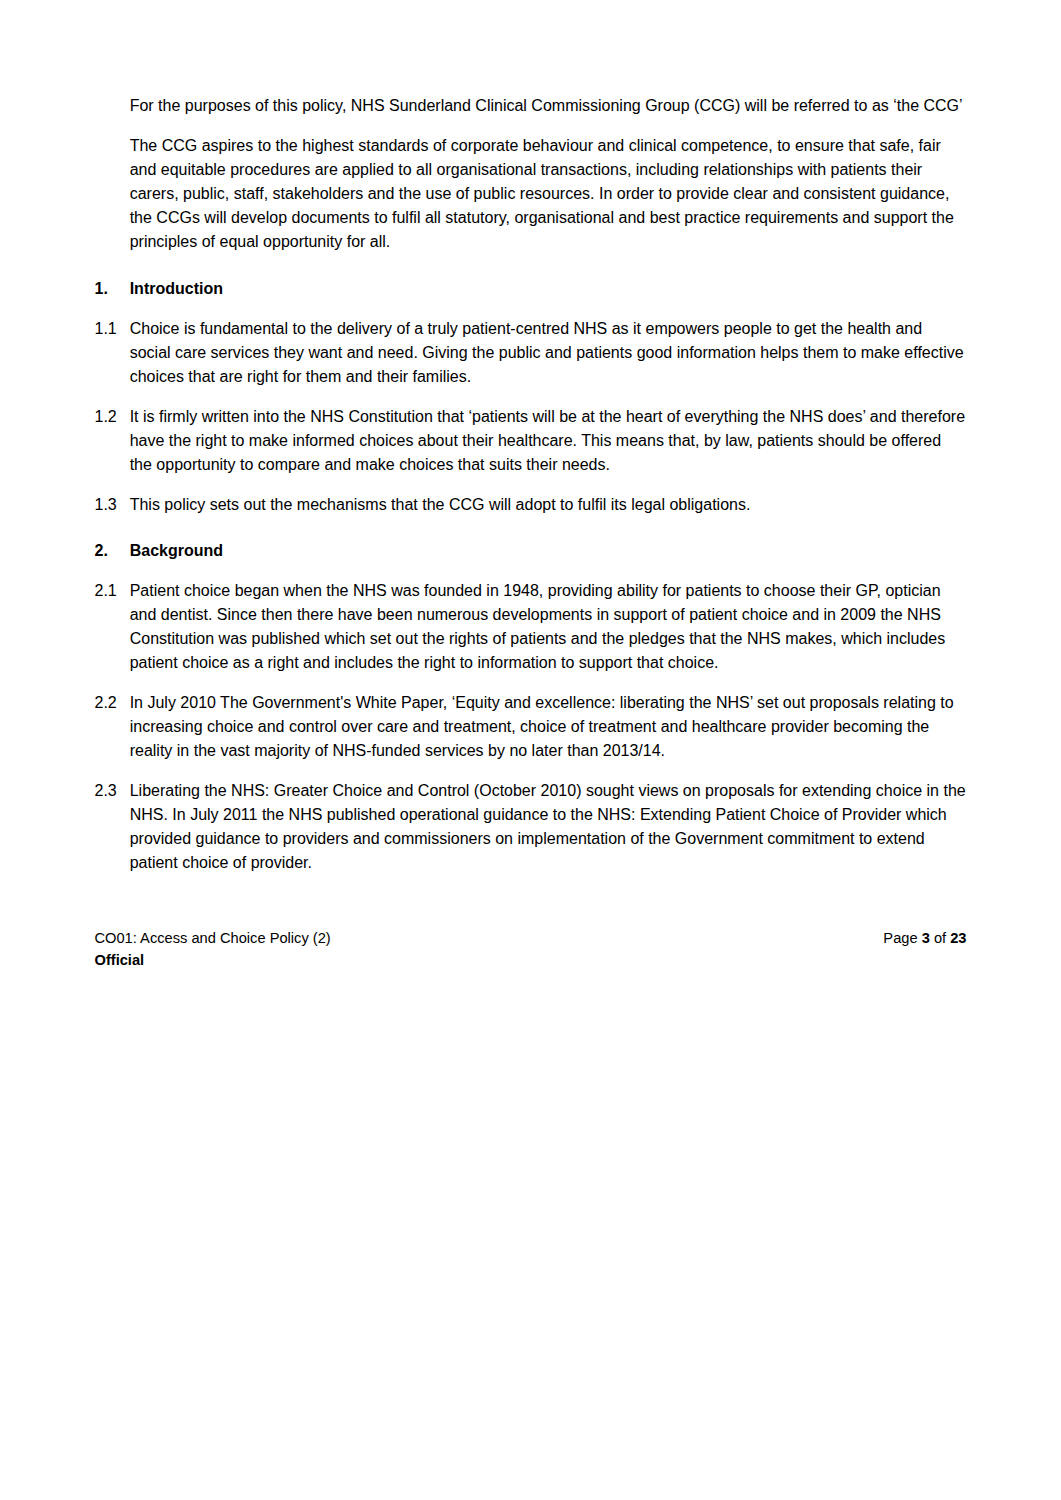For the purposes of this policy, NHS Sunderland Clinical Commissioning Group (CCG) will be referred to as ‘the CCG’
The CCG aspires to the highest standards of corporate behaviour and clinical competence, to ensure that safe, fair and equitable procedures are applied to all organisational transactions, including relationships with patients their carers, public, staff, stakeholders and the use of public resources. In order to provide clear and consistent guidance, the CCGs will develop documents to fulfil all statutory, organisational and best practice requirements and support the principles of equal opportunity for all.
1. Introduction
1.1
Choice is fundamental to the delivery of a truly patient-centred NHS as it empowers people to get the health and social care services they want and need. Giving the public and patients good information helps them to make effective choices that are right for them and their families.
1.2
It is firmly written into the NHS Constitution that ‘patients will be at the heart of everything the NHS does’ and therefore have the right to make informed choices about their healthcare. This means that, by law, patients should be offered the opportunity to compare and make choices that suits their needs.
1.3
This policy sets out the mechanisms that the CCG will adopt to fulfil its legal obligations.
2. Background
2.1
Patient choice began when the NHS was founded in 1948, providing ability for patients to choose their GP, optician and dentist. Since then there have been numerous developments in support of patient choice and in 2009 the NHS Constitution was published which set out the rights of patients and the pledges that the NHS makes, which includes patient choice as a right and includes the right to information to support that choice.
2.2
In July 2010 The Government's White Paper, ‘Equity and excellence: liberating the NHS’ set out proposals relating to increasing choice and control over care and treatment, choice of treatment and healthcare provider becoming the reality in the vast majority of NHS-funded services by no later than 2013/14.
2.3
Liberating the NHS: Greater Choice and Control (October 2010) sought views on proposals for extending choice in the NHS. In July 2011 the NHS published operational guidance to the NHS: Extending Patient Choice of Provider which provided guidance to providers and commissioners on implementation of the Government commitment to extend patient choice of provider.
CO01: Access and Choice Policy (2)
Official
Page 3 of 23